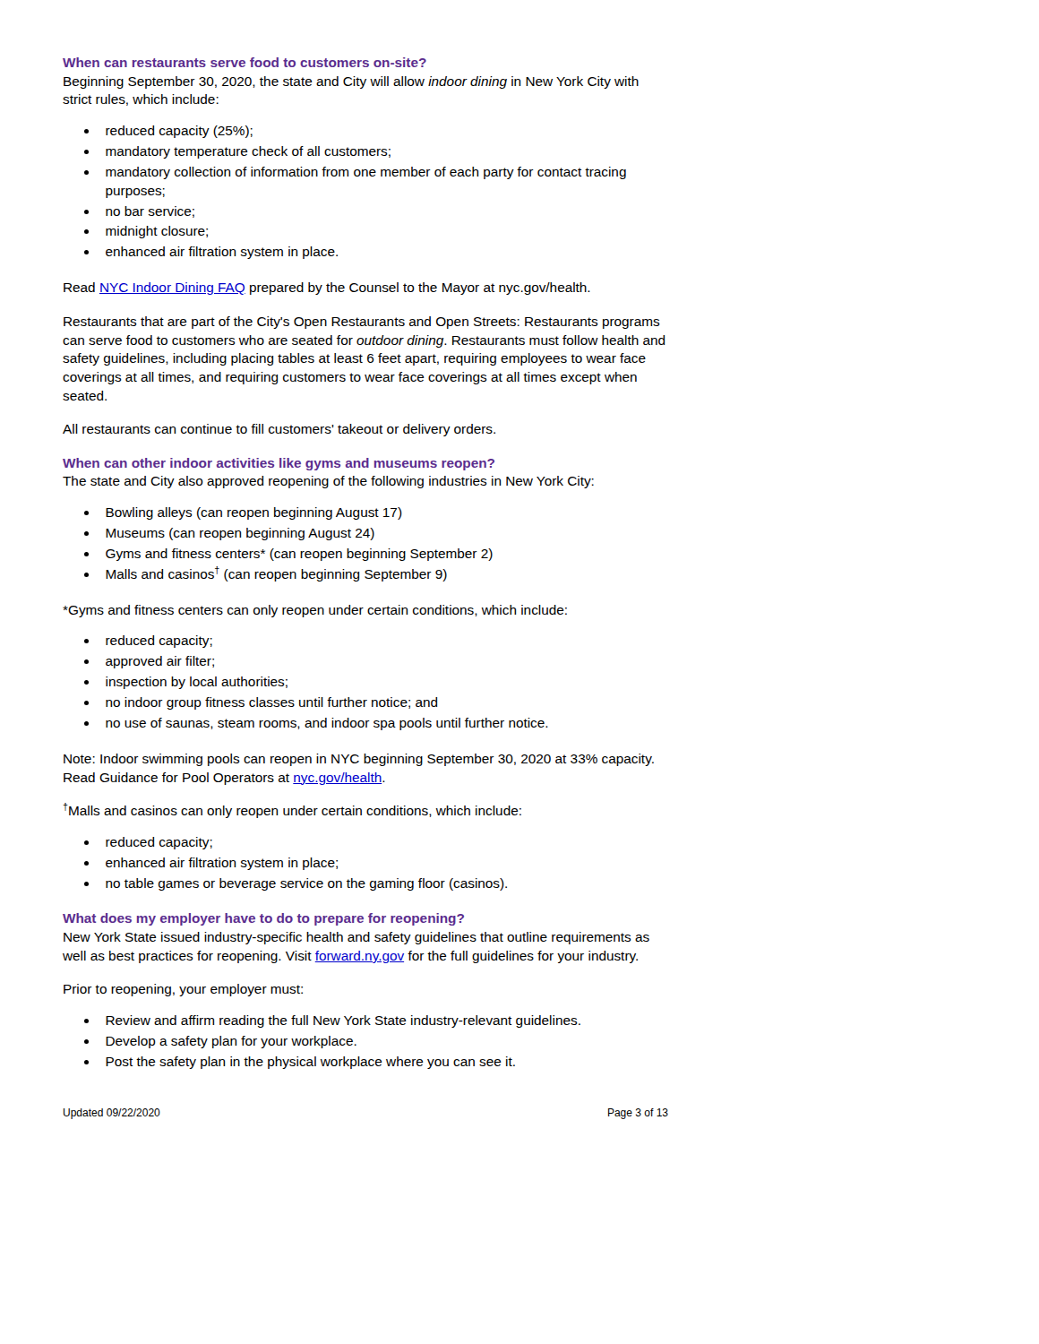When can restaurants serve food to customers on-site?
Beginning September 30, 2020, the state and City will allow indoor dining in New York City with strict rules, which include:
reduced capacity (25%);
mandatory temperature check of all customers;
mandatory collection of information from one member of each party for contact tracing purposes;
no bar service;
midnight closure;
enhanced air filtration system in place.
Read NYC Indoor Dining FAQ prepared by the Counsel to the Mayor at nyc.gov/health.
Restaurants that are part of the City's Open Restaurants and Open Streets: Restaurants programs can serve food to customers who are seated for outdoor dining. Restaurants must follow health and safety guidelines, including placing tables at least 6 feet apart, requiring employees to wear face coverings at all times, and requiring customers to wear face coverings at all times except when seated.
All restaurants can continue to fill customers' takeout or delivery orders.
When can other indoor activities like gyms and museums reopen?
The state and City also approved reopening of the following industries in New York City:
Bowling alleys (can reopen beginning August 17)
Museums (can reopen beginning August 24)
Gyms and fitness centers* (can reopen beginning September 2)
Malls and casinos† (can reopen beginning September 9)
*Gyms and fitness centers can only reopen under certain conditions, which include:
reduced capacity;
approved air filter;
inspection by local authorities;
no indoor group fitness classes until further notice; and
no use of saunas, steam rooms, and indoor spa pools until further notice.
Note: Indoor swimming pools can reopen in NYC beginning September 30, 2020 at 33% capacity.
Read Guidance for Pool Operators at nyc.gov/health.
†Malls and casinos can only reopen under certain conditions, which include:
reduced capacity;
enhanced air filtration system in place;
no table games or beverage service on the gaming floor (casinos).
What does my employer have to do to prepare for reopening?
New York State issued industry-specific health and safety guidelines that outline requirements as well as best practices for reopening. Visit forward.ny.gov for the full guidelines for your industry.
Prior to reopening, your employer must:
Review and affirm reading the full New York State industry-relevant guidelines.
Develop a safety plan for your workplace.
Post the safety plan in the physical workplace where you can see it.
Updated 09/22/2020 Page 3 of 13